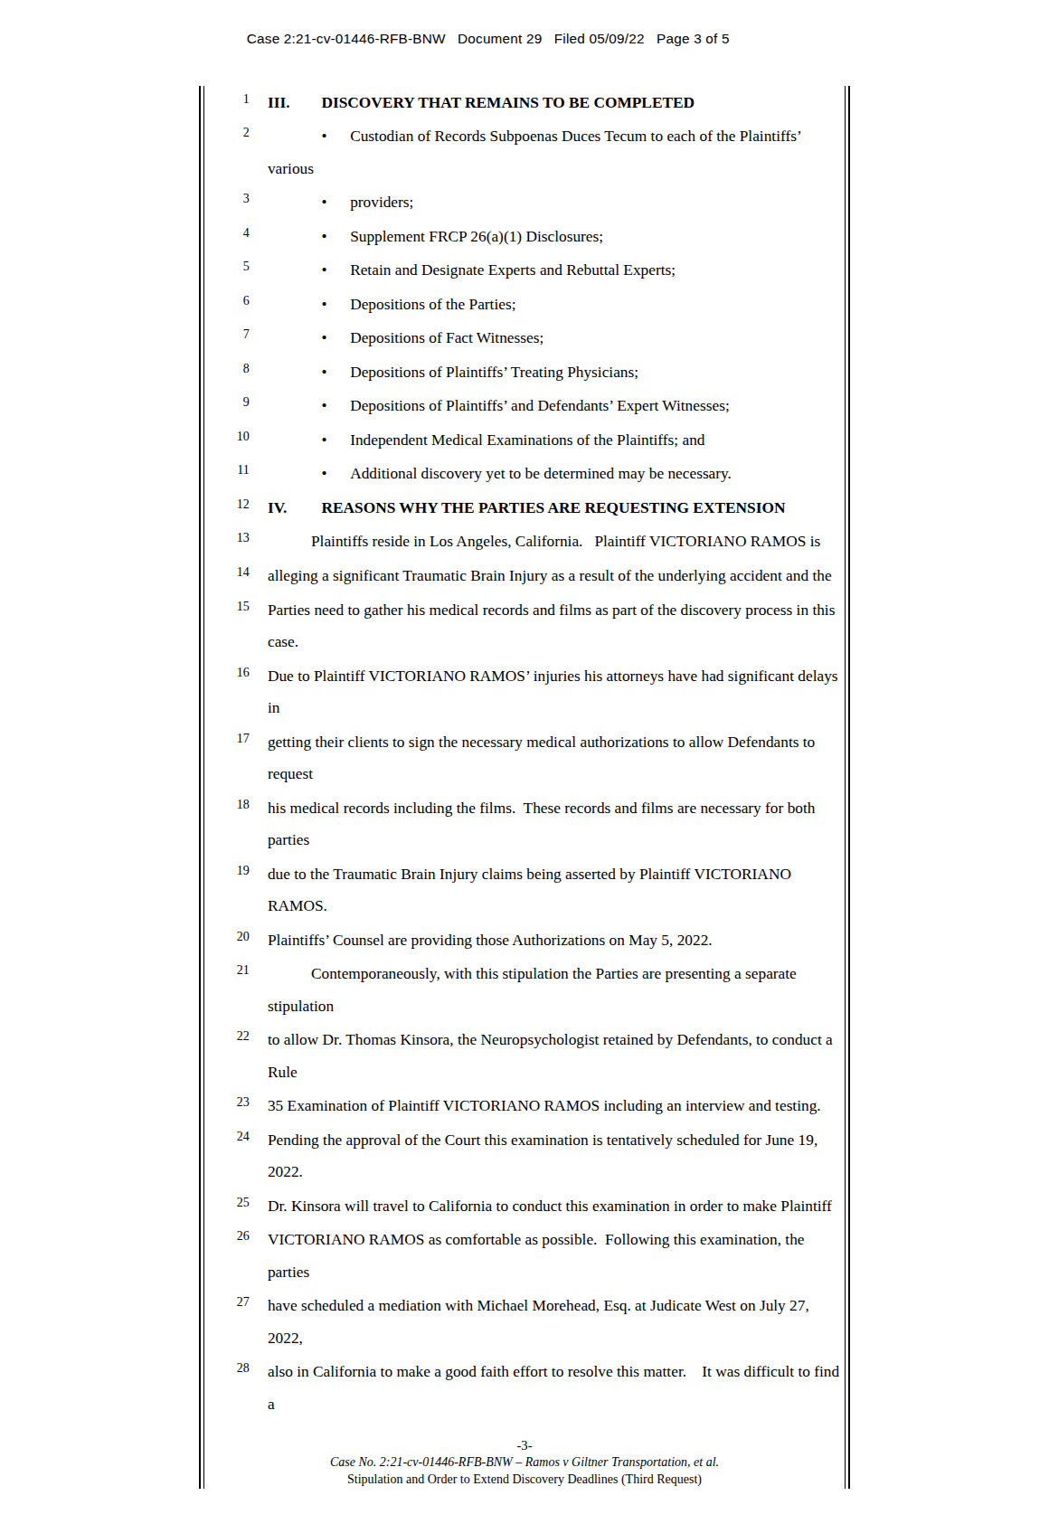Case 2:21-cv-01446-RFB-BNW Document 29 Filed 05/09/22 Page 3 of 5
| 1 | III. DISCOVERY THAT REMAINS TO BE COMPLETED |
| 2 | Custodian of Records Subpoenas Duces Tecum to each of the Plaintiffs’ various |
| 3 | providers; |
| 4 | Supplement FRCP 26(a)(1) Disclosures; |
| 5 | Retain and Designate Experts and Rebuttal Experts; |
| 6 | Depositions of the Parties; |
| 7 | Depositions of Fact Witnesses; |
| 8 | Depositions of Plaintiffs’ Treating Physicians; |
| 9 | Depositions of Plaintiffs’ and Defendants’ Expert Witnesses; |
| 10 | Independent Medical Examinations of the Plaintiffs; and |
| 11 | Additional discovery yet to be determined may be necessary. |
| 12 | IV. REASONS WHY THE PARTIES ARE REQUESTING EXTENSION |
| 13 | Plaintiffs reside in Los Angeles, California. Plaintiff VICTORIANO RAMOS is |
| 14 | alleging a significant Traumatic Brain Injury as a result of the underlying accident and the |
| 15 | Parties need to gather his medical records and films as part of the discovery process in this case. |
| 16 | Due to Plaintiff VICTORIANO RAMOS’ injuries his attorneys have had significant delays in |
| 17 | getting their clients to sign the necessary medical authorizations to allow Defendants to request |
| 18 | his medical records including the films. These records and films are necessary for both parties |
| 19 | due to the Traumatic Brain Injury claims being asserted by Plaintiff VICTORIANO RAMOS. |
| 20 | Plaintiffs’ Counsel are providing those Authorizations on May 5, 2022. |
| 21 | Contemporaneously, with this stipulation the Parties are presenting a separate stipulation |
| 22 | to allow Dr. Thomas Kinsora, the Neuropsychologist retained by Defendants, to conduct a Rule |
| 23 | 35 Examination of Plaintiff VICTORIANO RAMOS including an interview and testing. |
| 24 | Pending the approval of the Court this examination is tentatively scheduled for June 19, 2022. |
| 25 | Dr. Kinsora will travel to California to conduct this examination in order to make Plaintiff |
| 26 | VICTORIANO RAMOS as comfortable as possible. Following this examination, the parties |
| 27 | have scheduled a mediation with Michael Morehead, Esq. at Judicate West on July 27, 2022, |
| 28 | also in California to make a good faith effort to resolve this matter. It was difficult to find a |
-3-
Case No. 2:21-cv-01446-RFB-BNW – Ramos v Giltner Transportation, et al.
Stipulation and Order to Extend Discovery Deadlines (Third Request)